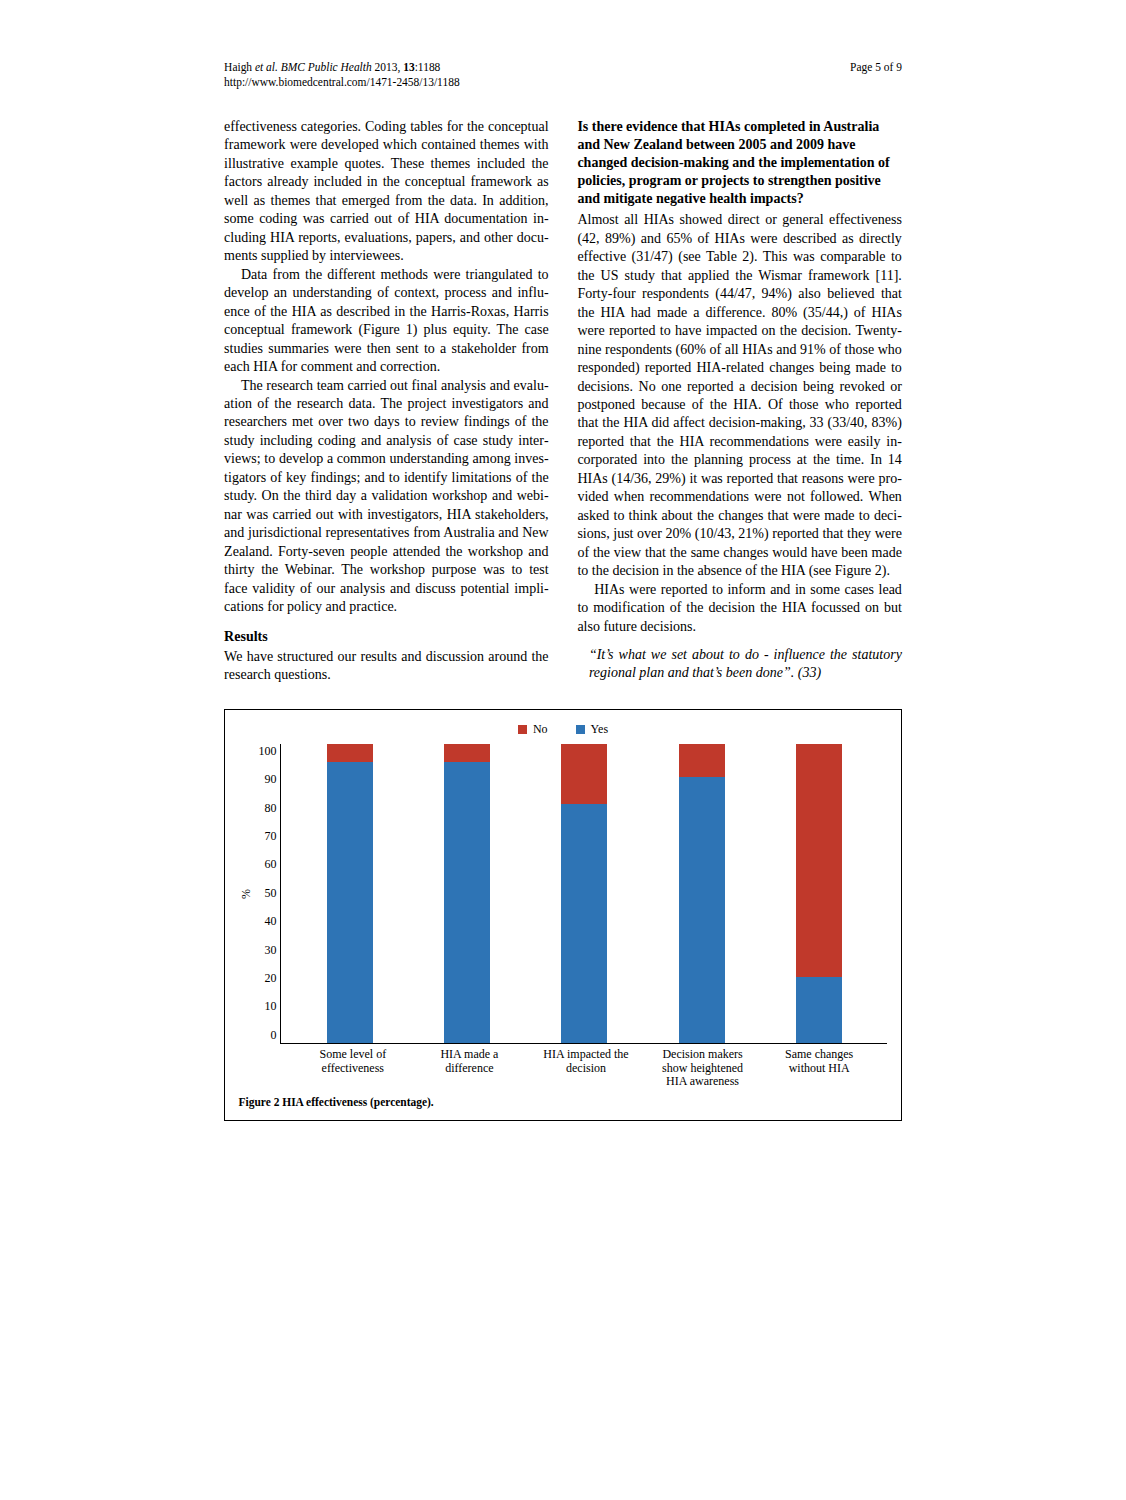Haigh et al. BMC Public Health 2013, 13:1188 http://www.biomedcentral.com/1471-2458/13/1188
Page 5 of 9
effectiveness categories. Coding tables for the conceptual framework were developed which contained themes with illustrative example quotes. These themes included the factors already included in the conceptual framework as well as themes that emerged from the data. In addition, some coding was carried out of HIA documentation including HIA reports, evaluations, papers, and other documents supplied by interviewees.
Data from the different methods were triangulated to develop an understanding of context, process and influence of the HIA as described in the Harris-Roxas, Harris conceptual framework (Figure 1) plus equity. The case studies summaries were then sent to a stakeholder from each HIA for comment and correction.
The research team carried out final analysis and evaluation of the research data. The project investigators and researchers met over two days to review findings of the study including coding and analysis of case study interviews; to develop a common understanding among investigators of key findings; and to identify limitations of the study. On the third day a validation workshop and webinar was carried out with investigators, HIA stakeholders, and jurisdictional representatives from Australia and New Zealand. Forty-seven people attended the workshop and thirty the Webinar. The workshop purpose was to test face validity of our analysis and discuss potential implications for policy and practice.
Results
We have structured our results and discussion around the research questions.
Is there evidence that HIAs completed in Australia and New Zealand between 2005 and 2009 have changed decision-making and the implementation of policies, program or projects to strengthen positive and mitigate negative health impacts?
Almost all HIAs showed direct or general effectiveness (42, 89%) and 65% of HIAs were described as directly effective (31/47) (see Table 2). This was comparable to the US study that applied the Wismar framework [11]. Forty-four respondents (44/47, 94%) also believed that the HIA had made a difference. 80% (35/44,) of HIAs were reported to have impacted on the decision. Twenty-nine respondents (60% of all HIAs and 91% of those who responded) reported HIA-related changes being made to decisions. No one reported a decision being revoked or postponed because of the HIA. Of those who reported that the HIA did affect decision-making, 33 (33/40, 83%) reported that the HIA recommendations were easily incorporated into the planning process at the time. In 14 HIAs (14/36, 29%) it was reported that reasons were provided when recommendations were not followed. When asked to think about the changes that were made to decisions, just over 20% (10/43, 21%) reported that they were of the view that the same changes would have been made to the decision in the absence of the HIA (see Figure 2).
HIAs were reported to inform and in some cases lead to modification of the decision the HIA focussed on but also future decisions.
“It’s what we set about to do - influence the statutory regional plan and that’s been done”. (33)
No
Yes
%
100
90
80
70
60
50
40
30
20
10
0
Some level of effectiveness
HIA made a difference
HIA impacted the decision
Decision makers show heightened HIA awareness
Same changes without HIA
Figure 2 HIA effectiveness (percentage).